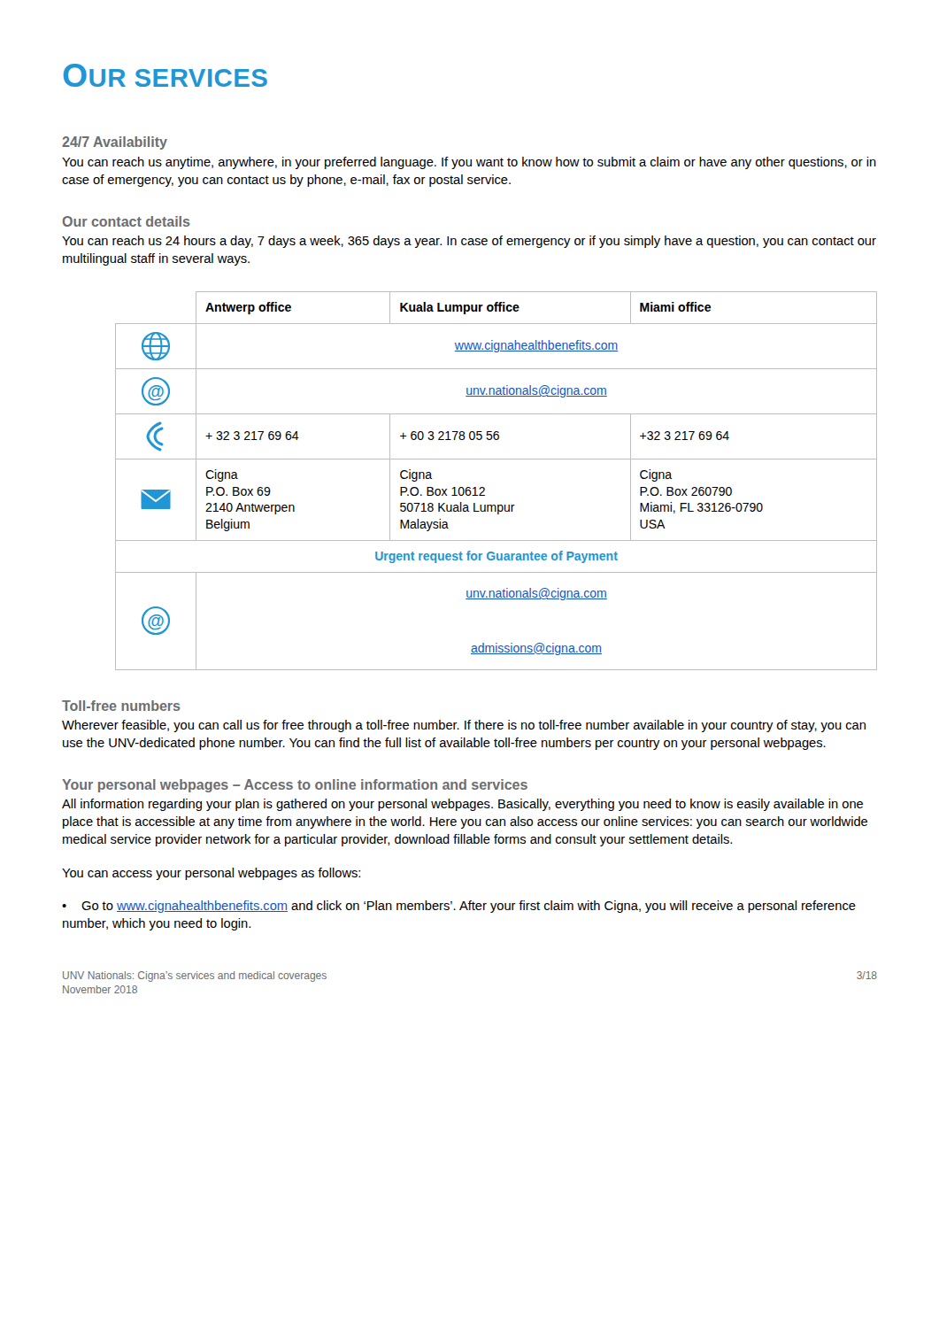OUR SERVICES
24/7 Availability
You can reach us anytime, anywhere, in your preferred language. If you want to know how to submit a claim or have any other questions, or in case of emergency, you can contact us by phone, e-mail, fax or postal service.
Our contact details
You can reach us 24 hours a day, 7 days a week, 365 days a year. In case of emergency or if you simply have a question, you can contact our multilingual staff in several ways.
| | Antwerp office | Kuala Lumpur office | Miami office |
| | www.cignahealthbenefits.com |
| @ | unv.nationals@cigna.com |
| | + 32 3 217 69 64 | + 60 3 2178 05 56 | +32 3 217 69 64 |
| | Cigna P.O. Box 69 2140 Antwerpen Belgium | Cigna P.O. Box 10612 50718 Kuala Lumpur Malaysia | Cigna P.O. Box 260790 Miami, FL 33126-0790 USA |
| Urgent request for Guarantee of Payment |
| @ | unv.nationals@cigna.com admissions@cigna.com |
Toll-free numbers
Wherever feasible, you can call us for free through a toll-free number. If there is no toll-free number available in your country of stay, you can use the UNV-dedicated phone number. You can find the full list of available toll-free numbers per country on your personal webpages.
Your personal webpages – Access to online information and services
All information regarding your plan is gathered on your personal webpages. Basically, everything you need to know is easily available in one place that is accessible at any time from anywhere in the world. Here you can also access our online services: you can search our worldwide medical service provider network for a particular provider, download fillable forms and consult your settlement details.
You can access your personal webpages as follows:
•Go to www.cignahealthbenefits.com and click on ‘Plan members’. After your first claim with Cigna, you will receive a personal reference number, which you need to login.
UNV Nationals: Cigna’s services and medical coverages
November 2018
3/18